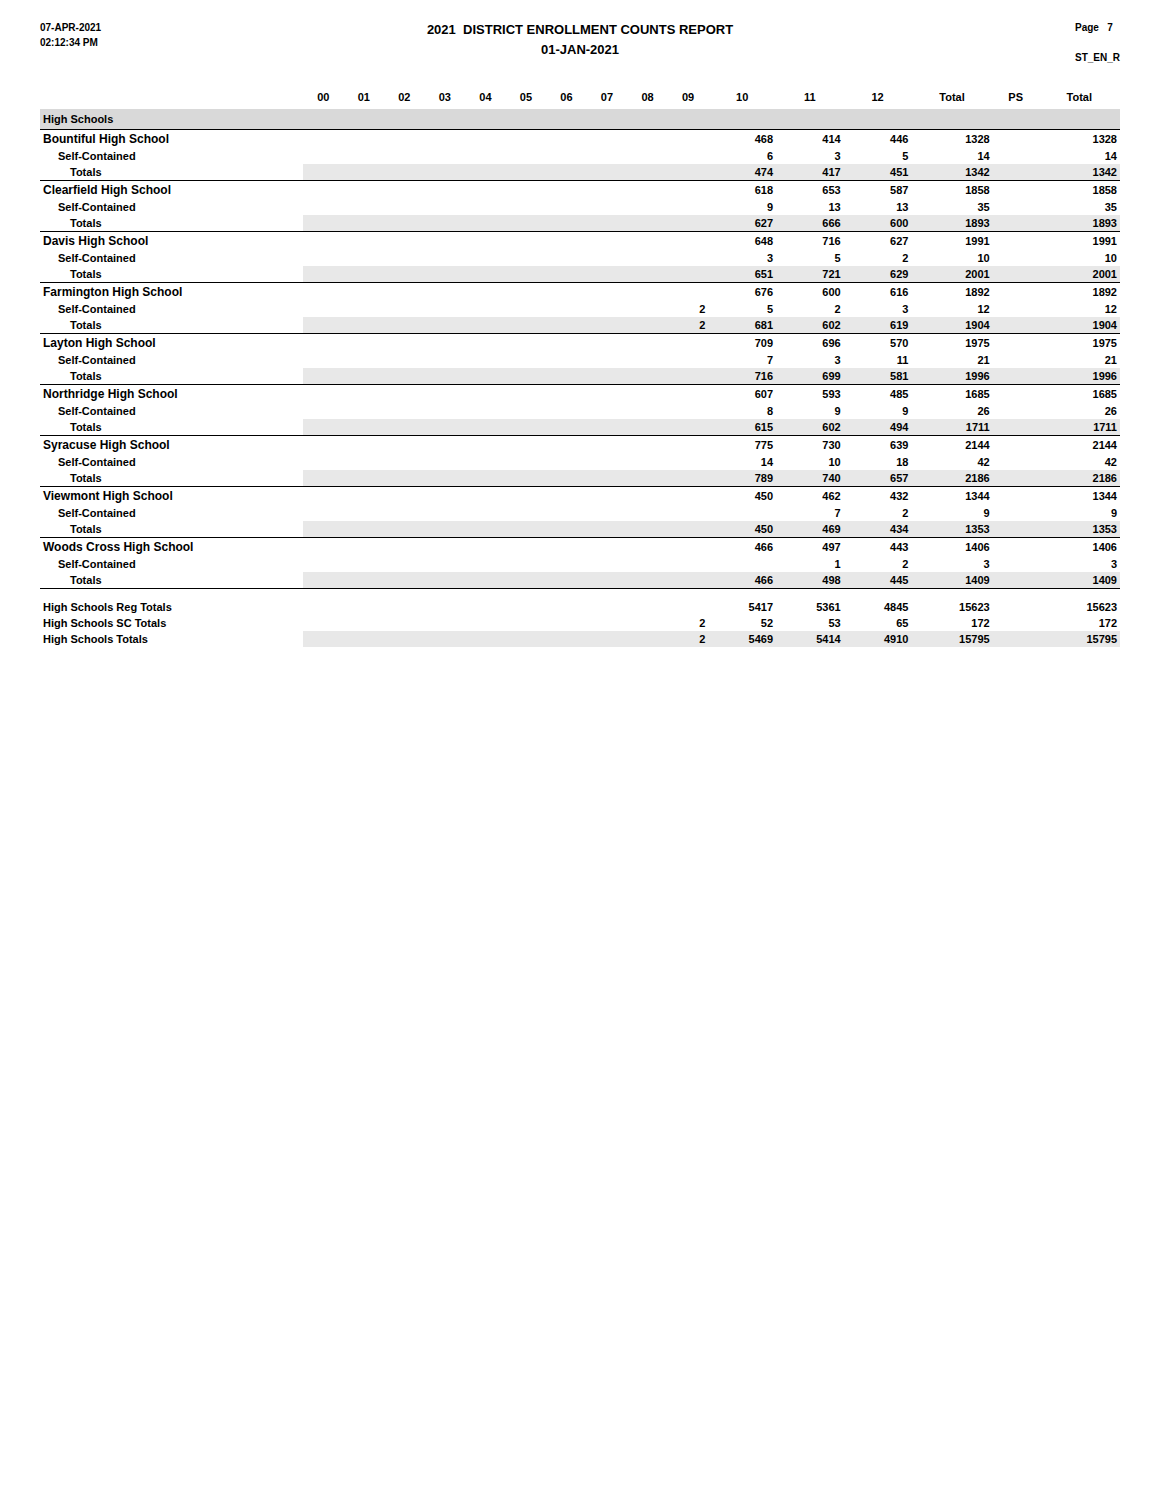07-APR-2021
02:12:34 PM
2021 DISTRICT ENROLLMENT COUNTS REPORT
01-JAN-2021
Page 7
ST_EN_R
| | 00 | 01 | 02 | 03 | 04 | 05 | 06 | 07 | 08 | 09 | 10 | 11 | 12 | Total | PS | Total |
| --- | --- | --- | --- | --- | --- | --- | --- | --- | --- | --- | --- | --- | --- | --- | --- | --- |
| High Schools |
| Bountiful High School | | | | | | | | | | | 468 | 414 | 446 | 1328 | | 1328 |
| Self-Contained | | | | | | | | | | | 6 | 3 | 5 | 14 | | 14 |
| Totals | | | | | | | | | | | 474 | 417 | 451 | 1342 | | 1342 |
| Clearfield High School | | | | | | | | | | | 618 | 653 | 587 | 1858 | | 1858 |
| Self-Contained | | | | | | | | | | | 9 | 13 | 13 | 35 | | 35 |
| Totals | | | | | | | | | | | 627 | 666 | 600 | 1893 | | 1893 |
| Davis High School | | | | | | | | | | | 648 | 716 | 627 | 1991 | | 1991 |
| Self-Contained | | | | | | | | | | | 3 | 5 | 2 | 10 | | 10 |
| Totals | | | | | | | | | | | 651 | 721 | 629 | 2001 | | 2001 |
| Farmington High School | | | | | | | | | | | 676 | 600 | 616 | 1892 | | 1892 |
| Self-Contained | | | | | | | | | | 2 | 5 | 2 | 3 | 12 | | 12 |
| Totals | | | | | | | | | | 2 | 681 | 602 | 619 | 1904 | | 1904 |
| Layton High School | | | | | | | | | | | 709 | 696 | 570 | 1975 | | 1975 |
| Self-Contained | | | | | | | | | | | 7 | 3 | 11 | 21 | | 21 |
| Totals | | | | | | | | | | | 716 | 699 | 581 | 1996 | | 1996 |
| Northridge High School | | | | | | | | | | | 607 | 593 | 485 | 1685 | | 1685 |
| Self-Contained | | | | | | | | | | | 8 | 9 | 9 | 26 | | 26 |
| Totals | | | | | | | | | | | 615 | 602 | 494 | 1711 | | 1711 |
| Syracuse High School | | | | | | | | | | | 775 | 730 | 639 | 2144 | | 2144 |
| Self-Contained | | | | | | | | | | | 14 | 10 | 18 | 42 | | 42 |
| Totals | | | | | | | | | | | 789 | 740 | 657 | 2186 | | 2186 |
| Viewmont High School | | | | | | | | | | | 450 | 462 | 432 | 1344 | | 1344 |
| Self-Contained | | | | | | | | | | | | 7 | 2 | 9 | | 9 |
| Totals | | | | | | | | | | | 450 | 469 | 434 | 1353 | | 1353 |
| Woods Cross High School | | | | | | | | | | | 466 | 497 | 443 | 1406 | | 1406 |
| Self-Contained | | | | | | | | | | | | 1 | 2 | 3 | | 3 |
| Totals | | | | | | | | | | | 466 | 498 | 445 | 1409 | | 1409 |
| High Schools Reg Totals | | | | | | | | | | | 5417 | 5361 | 4845 | 15623 | | 15623 |
| High Schools SC Totals | | | | | | | | | | 2 | 52 | 53 | 65 | 172 | | 172 |
| High Schools Totals | | | | | | | | | | 2 | 5469 | 5414 | 4910 | 15795 | | 15795 |